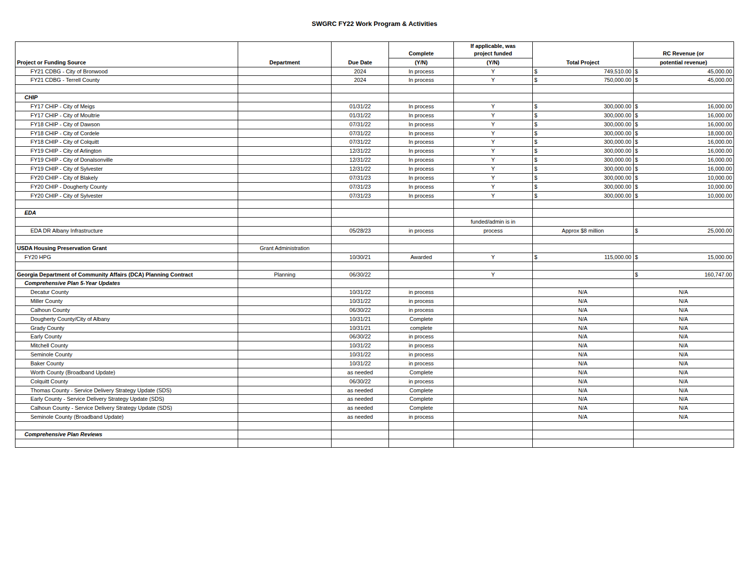SWGRC FY22 Work Program & Activities
| Project or Funding Source | Department | Due Date | Complete | If applicable, was project funded | Total Project | RC Revenue (or |
| --- | --- | --- | --- | --- | --- | --- |
| (Y/N) | (Y/N) | potential revenue) |
| FY21 CDBG - City of Bronwood | | 2024 | In process | Y | $ 749,510.00 | $ 45,000.00 |
| FY21 CDBG - Terrell County | | 2024 | In process | Y | $ 750,000.00 | $ 45,000.00 |
| CHIP | | | | | | |
| FY17 CHIP - City of Meigs | | 01/31/22 | In process | Y | $ 300,000.00 | $ 16,000.00 |
| FY17 CHIP - City of Moultrie | | 01/31/22 | In process | Y | $ 300,000.00 | $ 16,000.00 |
| FY18 CHIP - City of Dawson | | 07/31/22 | In process | Y | $ 300,000.00 | $ 16,000.00 |
| FY18 CHIP - City of Cordele | | 07/31/22 | In process | Y | $ 300,000.00 | $ 18,000.00 |
| FY18 CHIP - City of Colquitt | | 07/31/22 | In process | Y | $ 300,000.00 | $ 16,000.00 |
| FY19 CHIP - City of Arlington | | 12/31/22 | In process | Y | $ 300,000.00 | $ 16,000.00 |
| FY19 CHIP - City of Donalsonville | | 12/31/22 | In process | Y | $ 300,000.00 | $ 16,000.00 |
| FY19 CHIP - City of Sylvester | | 12/31/22 | In process | Y | $ 300,000.00 | $ 16,000.00 |
| FY20 CHIP - City of Blakely | | 07/31/23 | In process | Y | $ 300,000.00 | $ 10,000.00 |
| FY20 CHIP - Dougherty County | | 07/31/23 | In process | Y | $ 300,000.00 | $ 10,000.00 |
| FY20 CHIP - City of Sylvester | | 07/31/23 | In process | Y | $ 300,000.00 | $ 10,000.00 |
| EDA | | | | | | |
| | | | | funded/admin is in | | |
| EDA DR Albany Infrastructure | | 05/28/23 | in process | process | Approx $8 million | $ 25,000.00 |
| USDA Housing Preservation Grant | Grant Administration | | | | | |
| FY20 HPG | | 10/30/21 | Awarded | Y | $ 115,000.00 | $ 15,000.00 |
| Georgia Department of Community Affairs (DCA) Planning Contract | Planning | 06/30/22 | | Y | | $ 160,747.00 |
| Comprehensive Plan 5-Year Updates | | | | | | |
| Decatur County | | 10/31/22 | in process | | N/A | N/A |
| Miller County | | 10/31/22 | in process | | N/A | N/A |
| Calhoun County | | 06/30/22 | in process | | N/A | N/A |
| Dougherty County/City of Albany | | 10/31/21 | Complete | | N/A | N/A |
| Grady County | | 10/31/21 | complete | | N/A | N/A |
| Early County | | 06/30/22 | in process | | N/A | N/A |
| Mitchell County | | 10/31/22 | in process | | N/A | N/A |
| Seminole County | | 10/31/22 | in process | | N/A | N/A |
| Baker County | | 10/31/22 | in process | | N/A | N/A |
| Worth County (Broadband Update) | | as needed | Complete | | N/A | N/A |
| Colquitt County | | 06/30/22 | in process | | N/A | N/A |
| Thomas County - Service Delivery Strategy Update (SDS) | | as needed | Complete | | N/A | N/A |
| Early County - Service Delivery Strategy Update (SDS) | | as needed | Complete | | N/A | N/A |
| Calhoun County - Service Delivery Strategy Update (SDS) | | as needed | Complete | | N/A | N/A |
| Seminole County (Broadband Update) | | as needed | in process | | N/A | N/A |
| Comprehensive Plan Reviews | | | | | | |